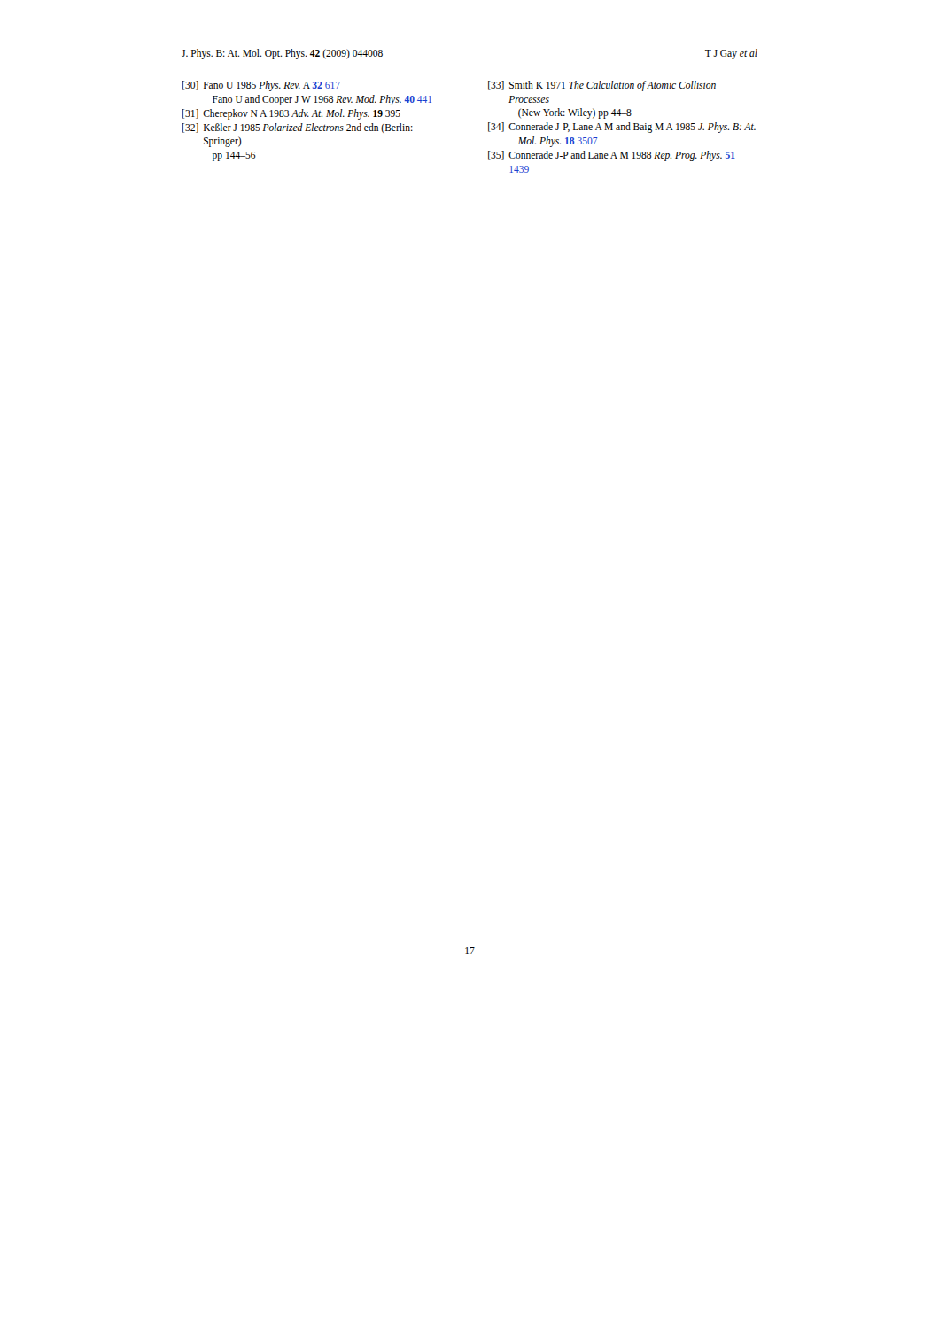J. Phys. B: At. Mol. Opt. Phys. 42 (2009) 044008 T J Gay et al
[30] Fano U 1985 Phys. Rev. A 32 617 Fano U and Cooper J W 1968 Rev. Mod. Phys. 40 441
[31] Cherepkov N A 1983 Adv. At. Mol. Phys. 19 395
[32] Keßler J 1985 Polarized Electrons 2nd edn (Berlin: Springer) pp 144–56
[33] Smith K 1971 The Calculation of Atomic Collision Processes (New York: Wiley) pp 44–8
[34] Connerade J-P, Lane A M and Baig M A 1985 J. Phys. B: At. Mol. Phys. 18 3507
[35] Connerade J-P and Lane A M 1988 Rep. Prog. Phys. 51 1439
17